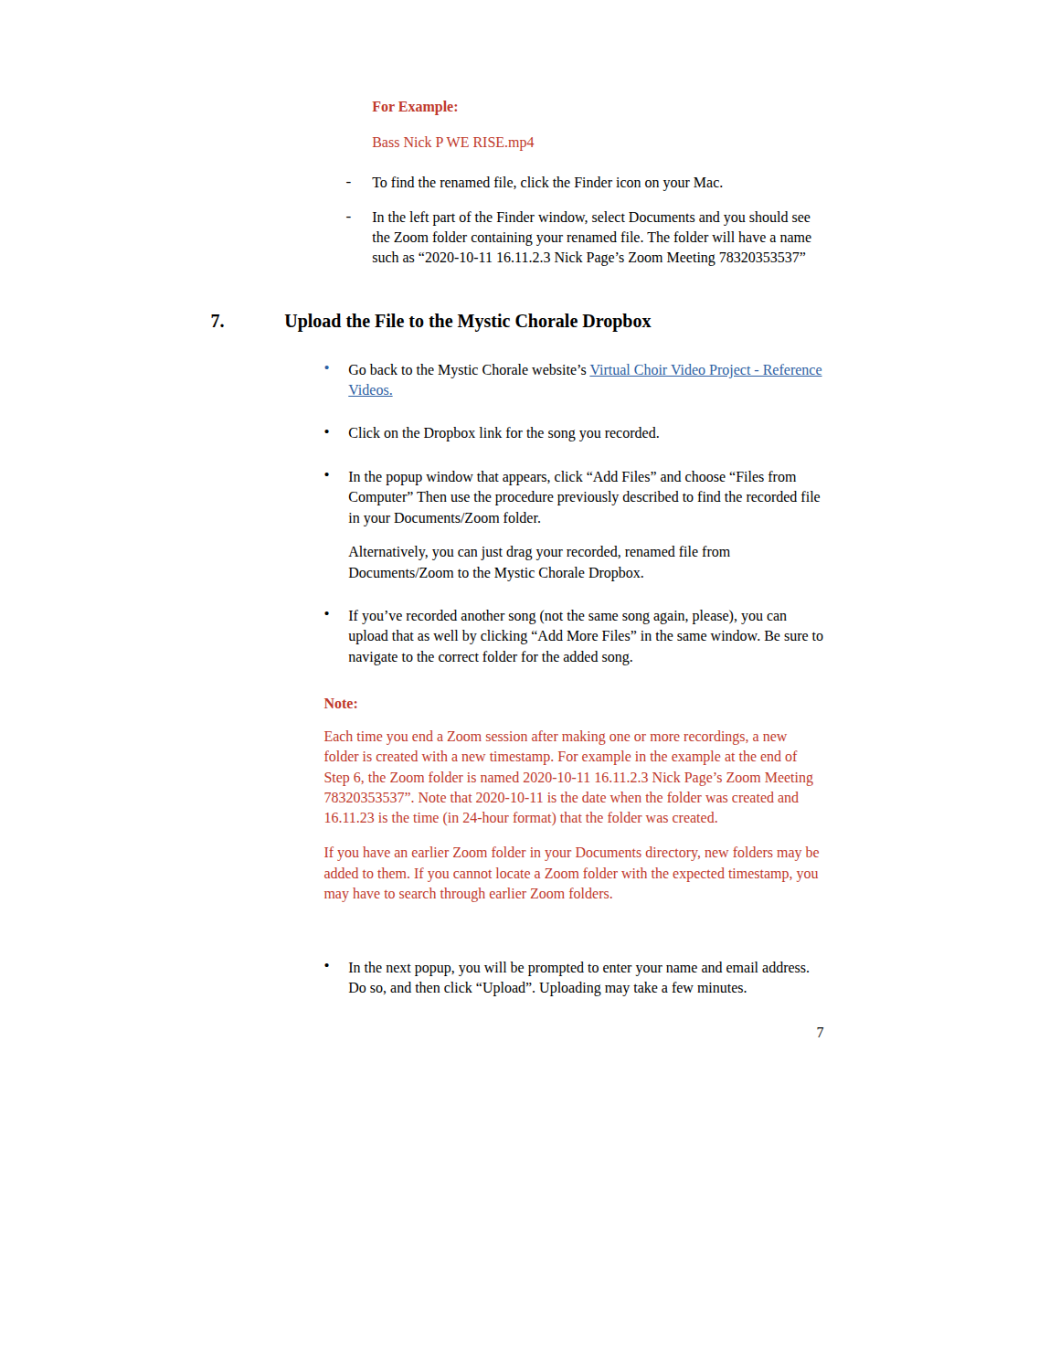For Example:
Bass Nick P WE RISE.mp4
To find the renamed file, click the Finder icon on your Mac.
In the left part of the Finder window, select Documents and you should see the Zoom folder containing your renamed file. The folder will have a name such as “2020-10-11 16.11.2.3 Nick Page’s Zoom Meeting 78320353537”
7. Upload the File to the Mystic Chorale Dropbox
Go back to the Mystic Chorale website’s Virtual Choir Video Project - Reference Videos.
Click on the Dropbox link for the song you recorded.
In the popup window that appears, click “Add Files” and choose “Files from Computer” Then use the procedure previously described to find the recorded file in your Documents/Zoom folder.
Alternatively, you can just drag your recorded, renamed file from Documents/Zoom to the Mystic Chorale Dropbox.
If you’ve recorded another song (not the same song again, please), you can upload that as well by clicking “Add More Files” in the same window. Be sure to navigate to the correct folder for the added song.
Note:
Each time you end a Zoom session after making one or more recordings, a new folder is created with a new timestamp. For example in the example at the end of Step 6, the Zoom folder is named 2020-10-11 16.11.2.3 Nick Page’s Zoom Meeting 78320353537”. Note that 2020-10-11 is the date when the folder was created and 16.11.23 is the time (in 24-hour format) that the folder was created.
If you have an earlier Zoom folder in your Documents directory, new folders may be added to them. If you cannot locate a Zoom folder with the expected timestamp, you may have to search through earlier Zoom folders.
In the next popup, you will be prompted to enter your name and email address. Do so, and then click “Upload”. Uploading may take a few minutes.
7